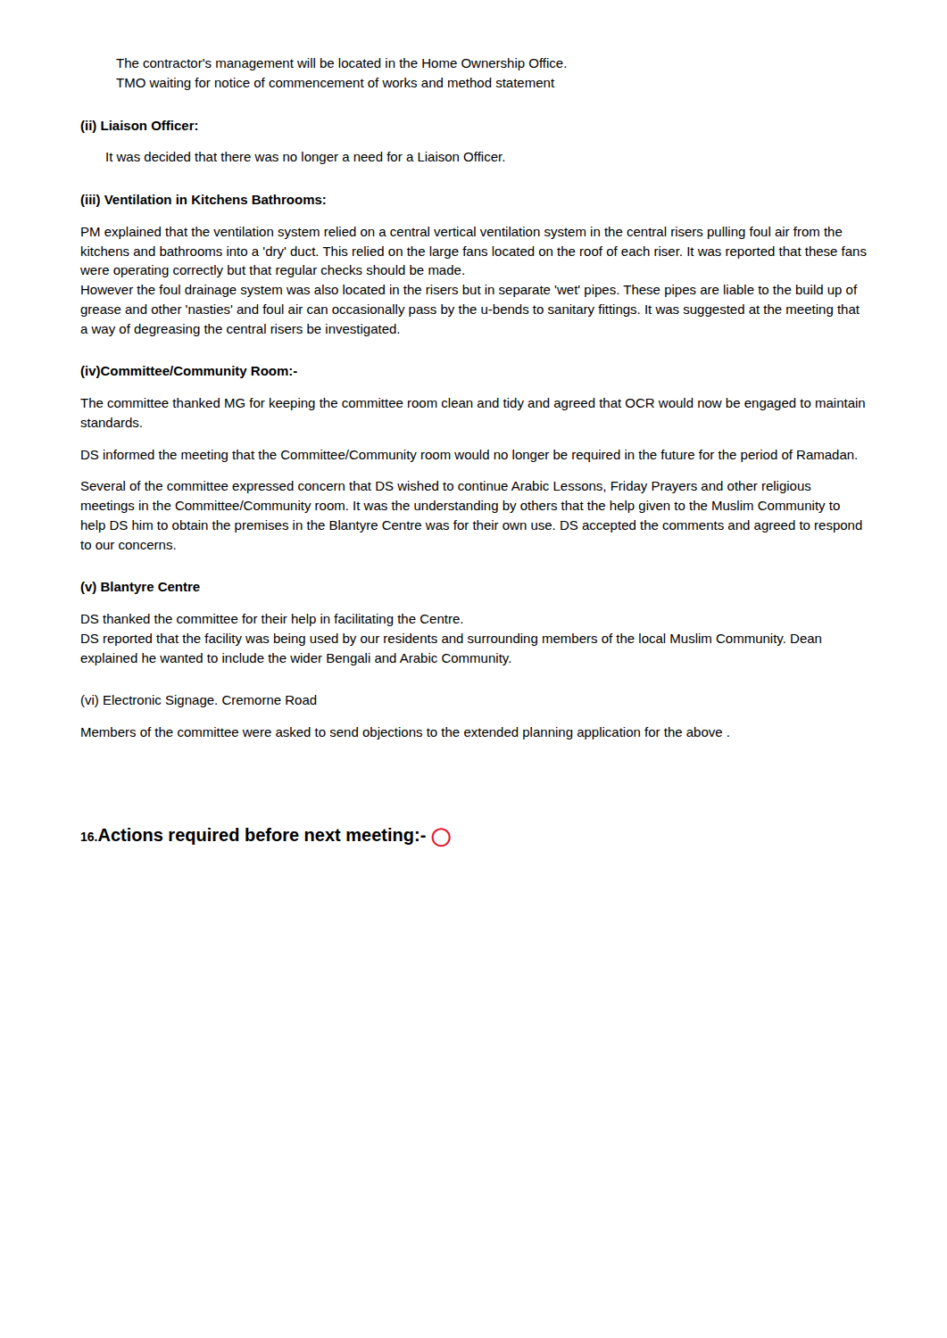The contractor's management will be located in the Home Ownership Office.
TMO waiting for notice of commencement of works and method statement
(ii) Liaison Officer:
It was decided that there was no longer a need for a Liaison Officer.
(iii) Ventilation in Kitchens Bathrooms:
PM explained that the ventilation system relied on a central vertical ventilation system in the central risers pulling foul air from the kitchens and bathrooms into a 'dry' duct. This relied on the large fans located on the roof of each riser. It was reported that these fans were operating correctly but that regular checks should be made.
However the foul drainage system was also located in the risers but in separate 'wet' pipes. These pipes are liable to the build up of grease and other 'nasties' and foul air can occasionally pass by the u-bends to sanitary fittings. It was suggested at the meeting that a way of degreasing the central risers be investigated.
(iv)Committee/Community Room:-
The committee thanked MG for keeping the committee room clean and tidy and agreed that OCR would now be engaged to maintain standards.
DS informed the meeting that the Committee/Community room would no longer be required in the future for the period of Ramadan.
Several of the committee expressed concern that DS wished to continue Arabic Lessons, Friday Prayers and other religious meetings in the Committee/Community room. It was the understanding by others that the help given to the Muslim Community to help DS him to obtain the premises in the Blantyre Centre was for their own use. DS accepted the comments and agreed to respond to our concerns.
(v) Blantyre Centre
DS thanked the committee for their help in facilitating the Centre.
DS reported that the facility was being used by our residents and surrounding members of the local Muslim Community. Dean explained he wanted to include the wider Bengali and Arabic Community.
(vi) Electronic Signage. Cremorne Road
Members of the committee were asked to send objections to the extended planning application for the above .
16. Actions required before next meeting:- ◯